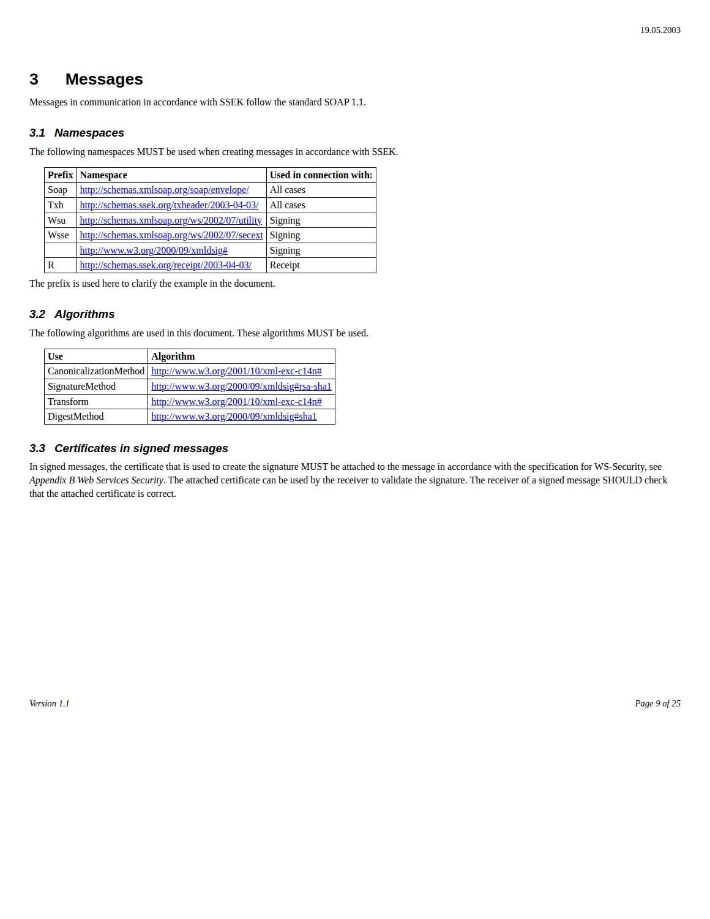19.05.2003
3 Messages
Messages in communication in accordance with SSEK follow the standard SOAP 1.1.
3.1 Namespaces
The following namespaces MUST be used when creating messages in accordance with SSEK.
| Prefix | Namespace | Used in connection with: |
| --- | --- | --- |
| Soap | http://schemas.xmlsoap.org/soap/envelope/ | All cases |
| Txh | http://schemas.ssek.org/txheader/2003-04-03/ | All cases |
| Wsu | http://schemas.xmlsoap.org/ws/2002/07/utility | Signing |
| Wsse | http://schemas.xmlsoap.org/ws/2002/07/secext | Signing |
| | http://www.w3.org/2000/09/xmldsig# | Signing |
| R | http://schemas.ssek.org/receipt/2003-04-03/ | Receipt |
The prefix is used here to clarify the example in the document.
3.2 Algorithms
The following algorithms are used in this document. These algorithms MUST be used.
| Use | Algorithm |
| --- | --- |
| CanonicalizationMethod | http://www.w3.org/2001/10/xml-exc-c14n# |
| SignatureMethod | http://www.w3.org/2000/09/xmldsig#rsa-sha1 |
| Transform | http://www.w3.org/2001/10/xml-exc-c14n# |
| DigestMethod | http://www.w3.org/2000/09/xmldsig#sha1 |
3.3 Certificates in signed messages
In signed messages, the certificate that is used to create the signature MUST be attached to the message in accordance with the specification for WS-Security, see Appendix B Web Services Security. The attached certificate can be used by the receiver to validate the signature. The receiver of a signed message SHOULD check that the attached certificate is correct.
Version 1.1 Page 9 of 25